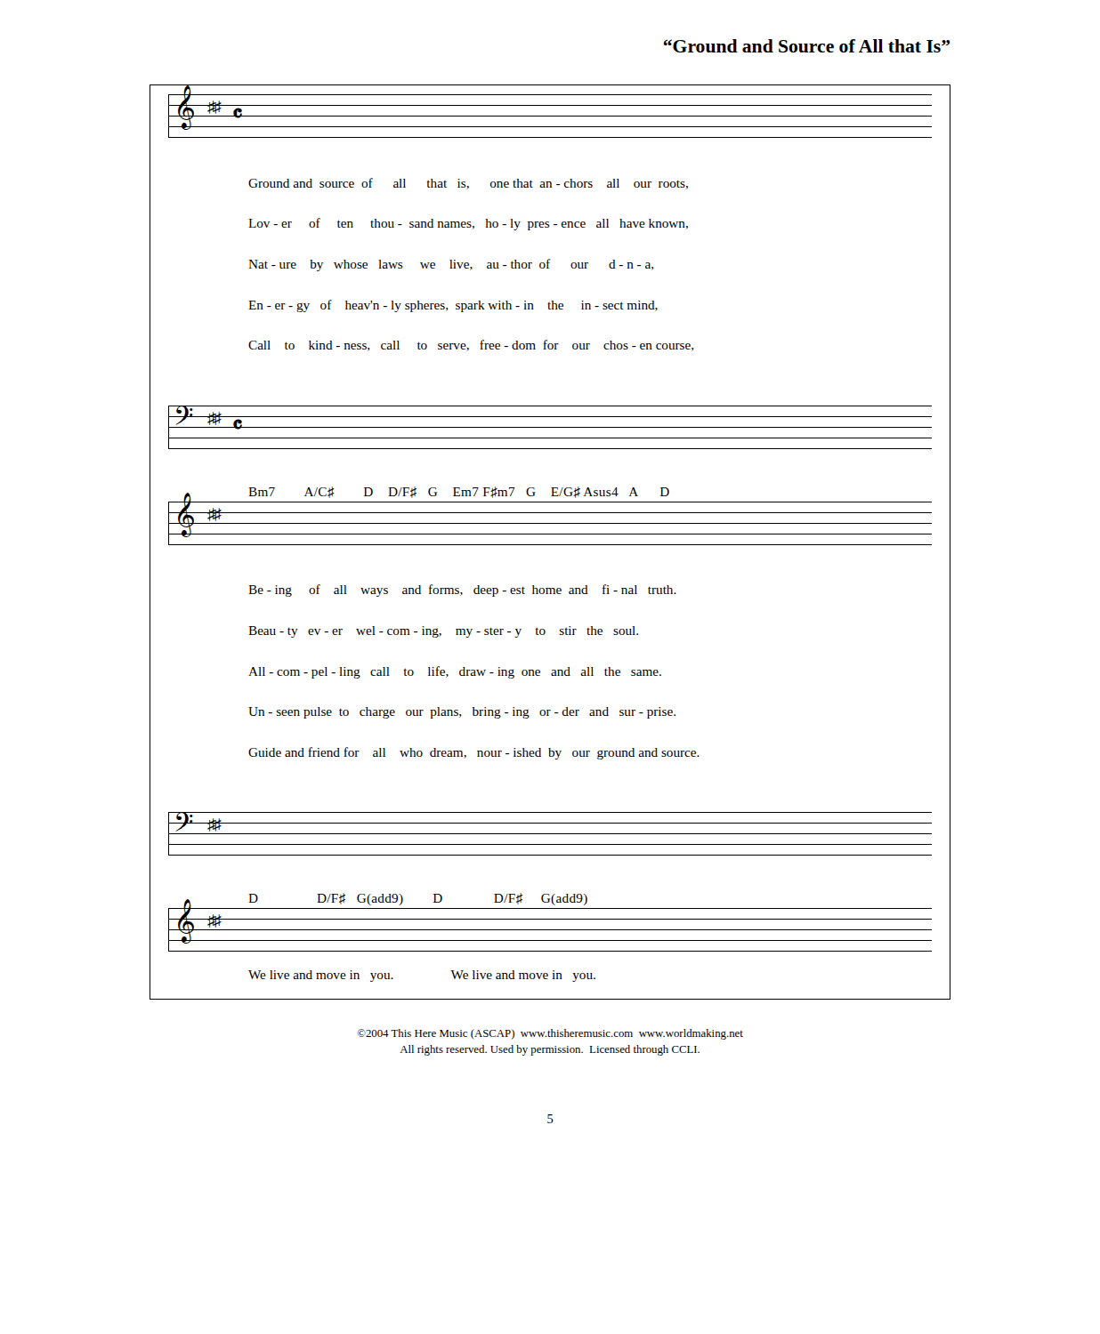“Ground and Source of All that Is”
𝄞 ♯♯ 𝄴
Ground and source of all that is, one that an - chors all our roots, Lov - er of ten thou - sand names, ho - ly pres - ence all have known, Nat - ure by whose laws we live, au - thor of our d - n - a, En - er - gy of heav'n - ly spheres, spark with - in the in - sect mind, Call to kind - ness, call to serve, free - dom for our chos - en course,
𝄢 ♯♯ 𝄴
Bm7 A/C♯ D D/F♯ G Em7 F♯m7 G E/G♯ Asus4 A D
𝄞 ♯♯
Be - ing of all ways and forms, deep - est home and fi - nal truth. Beau - ty ev - er wel - com - ing, my - ster - y to stir the soul. All - com - pel - ling call to life, draw - ing one and all the same. Un - seen pulse to charge our plans, bring - ing or - der and sur - prise. Guide and friend for all who dream, nour - ished by our ground and source.
𝄢 ♯♯
D D/F♯ G(add9) D D/F♯ G(add9)
𝄞 ♯♯
We live and move in you. We live and move in you.
©2004 This Here Music (ASCAP) www.thisheremusic.com www.worldmaking.net
All rights reserved. Used by permission. Licensed through CCLI.
5